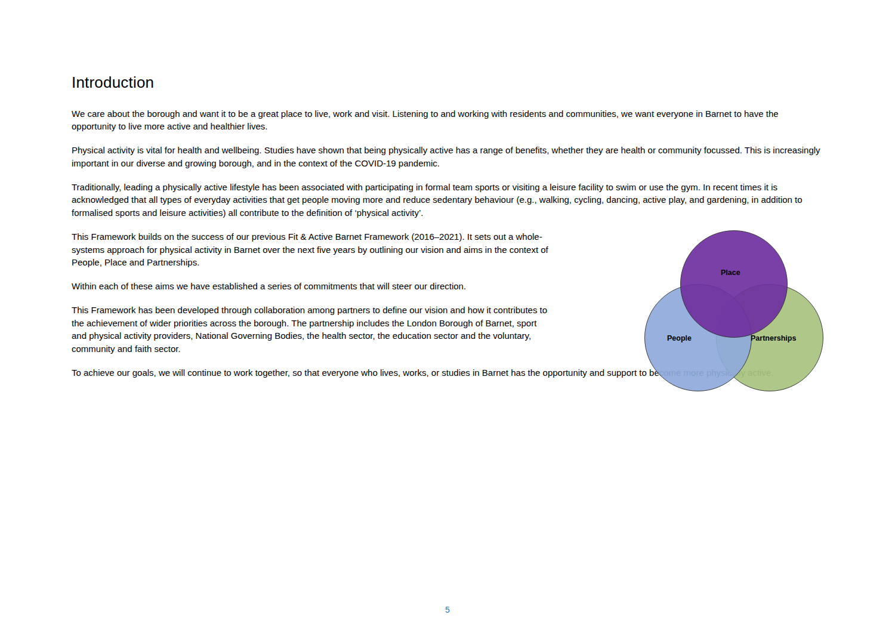Introduction
We care about the borough and want it to be a great place to live, work and visit. Listening to and working with residents and communities, we want everyone in Barnet to have the opportunity to live more active and healthier lives.
Physical activity is vital for health and wellbeing. Studies have shown that being physically active has a range of benefits, whether they are health or community focussed. This is increasingly important in our diverse and growing borough, and in the context of the COVID-19 pandemic.
Traditionally, leading a physically active lifestyle has been associated with participating in formal team sports or visiting a leisure facility to swim or use the gym. In recent times it is acknowledged that all types of everyday activities that get people moving more and reduce sedentary behaviour (e.g., walking, cycling, dancing, active play, and gardening, in addition to formalised sports and leisure activities) all contribute to the definition of ‘physical activity’.
Place People Partnerships
This Framework builds on the success of our previous Fit & Active Barnet Framework (2016–2021). It sets out a whole-systems approach for physical activity in Barnet over the next five years by outlining our vision and aims in the context of People, Place and Partnerships.
Within each of these aims we have established a series of commitments that will steer our direction.
This Framework has been developed through collaboration among partners to define our vision and how it contributes to the achievement of wider priorities across the borough. The partnership includes the London Borough of Barnet, sport and physical activity providers, National Governing Bodies, the health sector, the education sector and the voluntary, community and faith sector.
To achieve our goals, we will continue to work together, so that everyone who lives, works, or studies in Barnet has the opportunity and support to become more physically active.
5